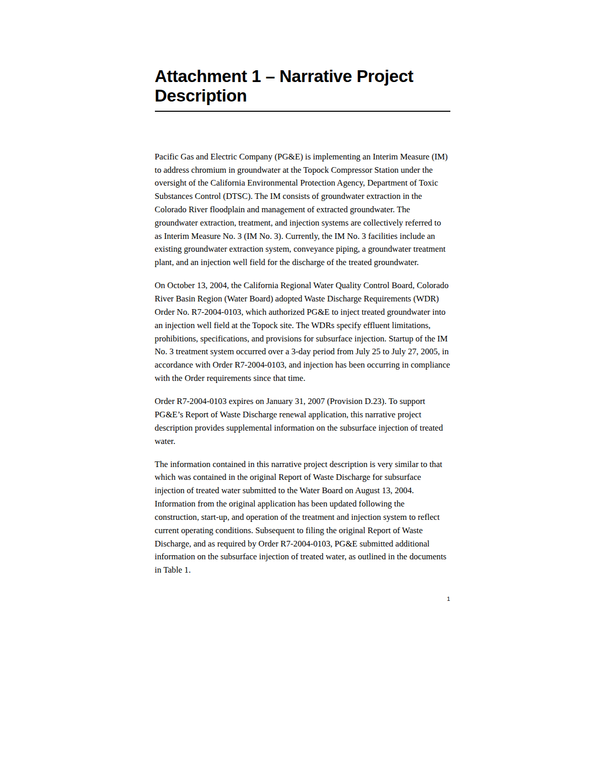Attachment 1 – Narrative Project Description
Pacific Gas and Electric Company (PG&E) is implementing an Interim Measure (IM) to address chromium in groundwater at the Topock Compressor Station under the oversight of the California Environmental Protection Agency, Department of Toxic Substances Control (DTSC). The IM consists of groundwater extraction in the Colorado River floodplain and management of extracted groundwater. The groundwater extraction, treatment, and injection systems are collectively referred to as Interim Measure No. 3 (IM No. 3). Currently, the IM No. 3 facilities include an existing groundwater extraction system, conveyance piping, a groundwater treatment plant, and an injection well field for the discharge of the treated groundwater.
On October 13, 2004, the California Regional Water Quality Control Board, Colorado River Basin Region (Water Board) adopted Waste Discharge Requirements (WDR) Order No. R7-2004-0103, which authorized PG&E to inject treated groundwater into an injection well field at the Topock site. The WDRs specify effluent limitations, prohibitions, specifications, and provisions for subsurface injection. Startup of the IM No. 3 treatment system occurred over a 3-day period from July 25 to July 27, 2005, in accordance with Order R7-2004-0103, and injection has been occurring in compliance with the Order requirements since that time.
Order R7-2004-0103 expires on January 31, 2007 (Provision D.23). To support PG&E’s Report of Waste Discharge renewal application, this narrative project description provides supplemental information on the subsurface injection of treated water.
The information contained in this narrative project description is very similar to that which was contained in the original Report of Waste Discharge for subsurface injection of treated water submitted to the Water Board on August 13, 2004. Information from the original application has been updated following the construction, start-up, and operation of the treatment and injection system to reflect current operating conditions. Subsequent to filing the original Report of Waste Discharge, and as required by Order R7-2004-0103, PG&E submitted additional information on the subsurface injection of treated water, as outlined in the documents in Table 1.
1